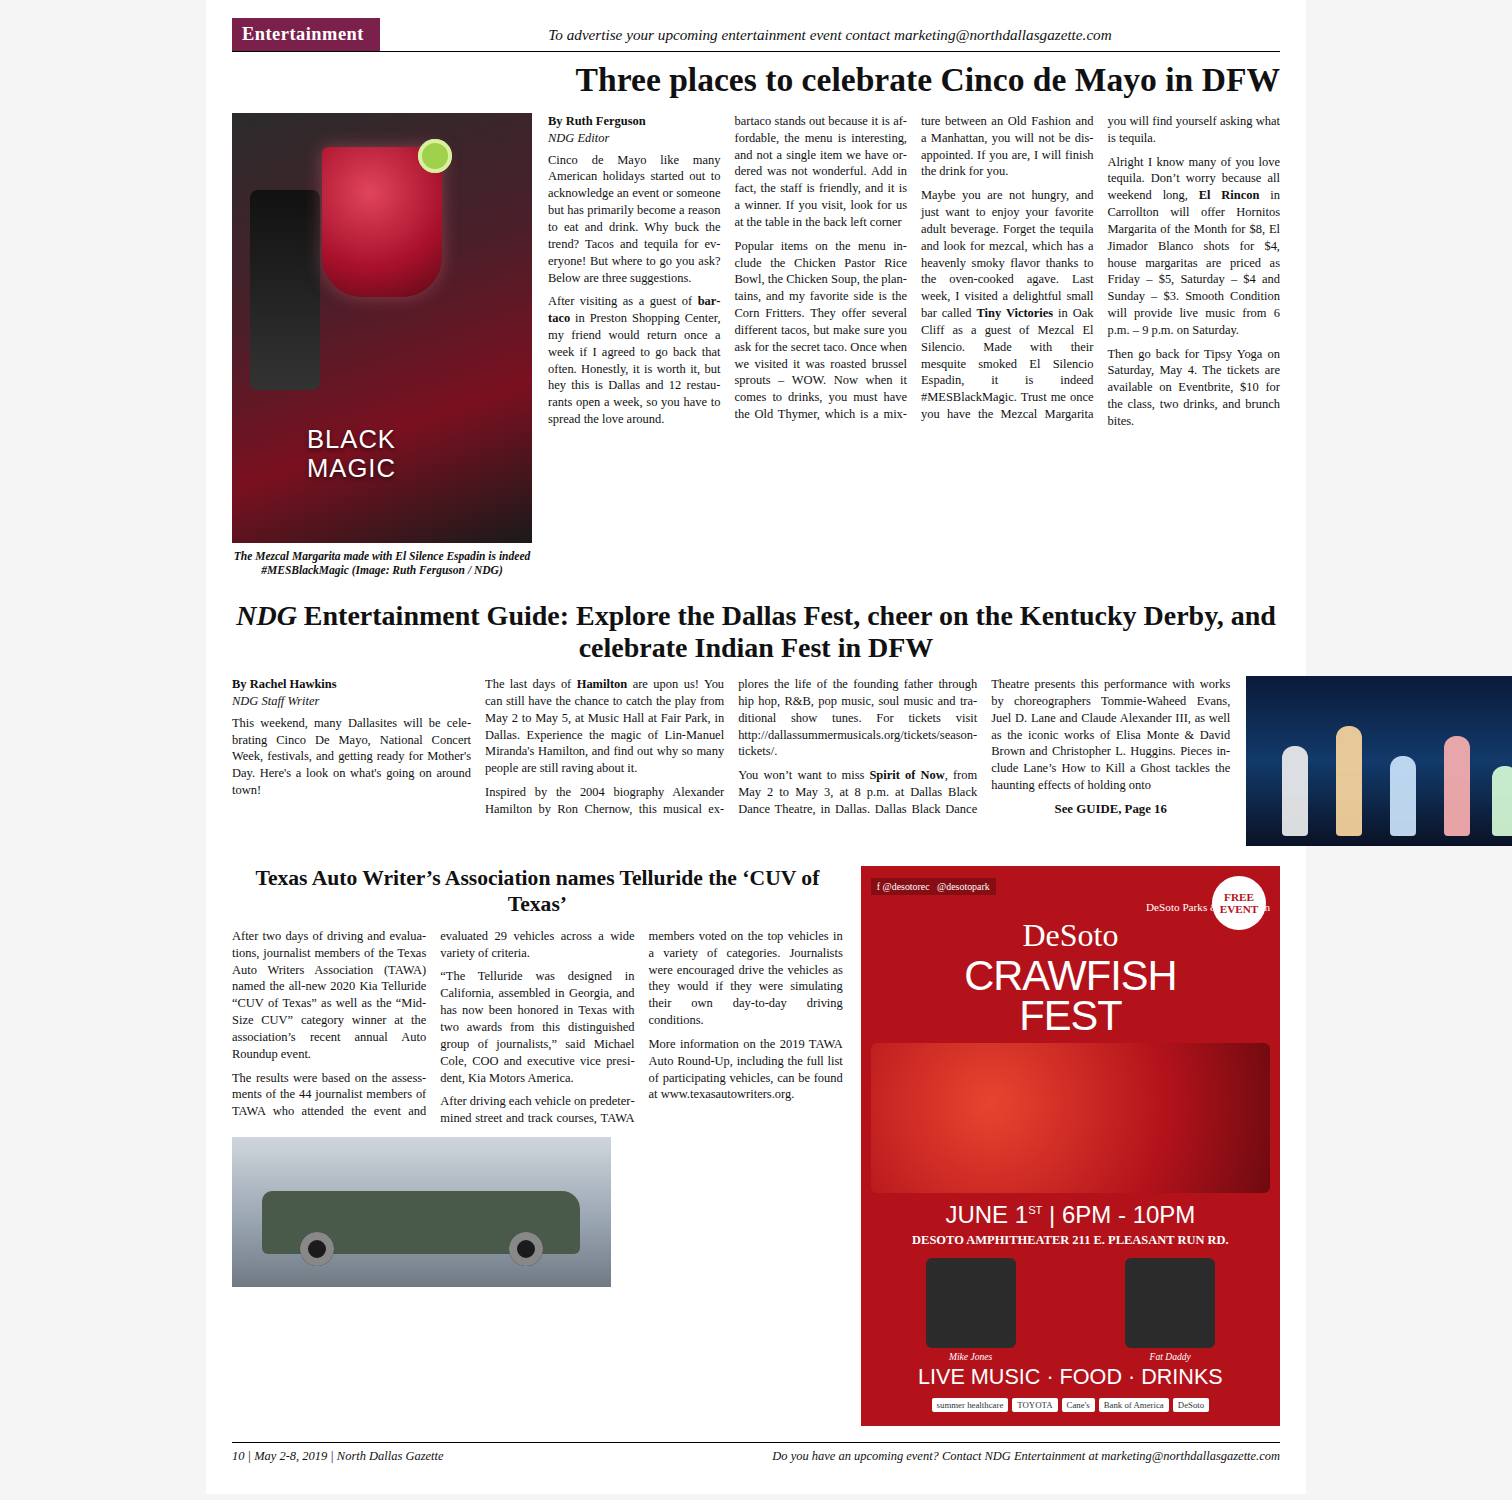Entertainment
To advertise your upcoming entertainment event contact marketing@northdallasgazette.com
Three places to celebrate Cinco de Mayo in DFW
BLACK MAGIC
The Mezcal Margarita made with El Silence Espadin is indeed #MESBlackMagic (Image: Ruth Ferguson / NDG)
By Ruth FergusonNDG Editor
Cinco de Mayo like many American holidays started out to acknowledge an event or someone but has primarily become a reason to eat and drink. Why buck the trend? Tacos and tequila for everyone! But where to go you ask? Below are three suggestions.
After visiting as a guest of bartaco in Preston Shopping Center, my friend would return once a week if I agreed to go back that often. Honestly, it is worth it, but hey this is Dallas and 12 restaurants open a week, so you have to spread the love around.
bartaco stands out because it is affordable, the menu is interesting, and not a single item we have ordered was not wonderful. Add in fact, the staff is friendly, and it is a winner. If you visit, look for us at the table in the back left corner
Popular items on the menu include the Chicken Pastor Rice Bowl, the Chicken Soup, the plantains, and my favorite side is the Corn Fritters. They offer several different tacos, but make sure you ask for the secret taco. Once when we visited it was roasted brussel sprouts – WOW. Now when it comes to drinks, you must have the Old Thymer, which is a mixture between an Old Fashion and a Manhattan, you will not be disappointed. If you are, I will finish the drink for you.
Maybe you are not hungry, and just want to enjoy your favorite adult beverage. Forget the tequila and look for mezcal, which has a heavenly smoky flavor thanks to the oven-cooked agave. Last week, I visited a delightful small bar called Tiny Victories in Oak Cliff as a guest of Mezcal El Silencio. Made with their mesquite smoked El Silencio Espadin, it is indeed #MESBlackMagic. Trust me once you have the Mezcal Margarita you will find yourself asking what is tequila.
Alright I know many of you love tequila. Don’t worry because all weekend long, El Rincon in Carrollton will offer Hornitos Margarita of the Month for $8, El Jimador Blanco shots for $4, house margaritas are priced as Friday – $5, Saturday – $4 and Sunday – $3. Smooth Condition will provide live music from 6 p.m. – 9 p.m. on Saturday.
Then go back for Tipsy Yoga on Saturday, May 4. The tickets are available on Eventbrite, $10 for the class, two drinks, and brunch bites.
NDG Entertainment Guide: Explore the Dallas Fest, cheer on the Kentucky Derby, and celebrate Indian Fest in DFW
By Rachel HawkinsNDG Staff Writer
This weekend, many Dallasites will be celebrating Cinco De Mayo, National Concert Week, festivals, and getting ready for Mother's Day. Here's a look on what's going on around town!
The last days of Hamilton are upon us! You can still have the chance to catch the play from May 2 to May 5, at Music Hall at Fair Park, in Dallas. Experience the magic of Lin-Manuel Miranda's Hamilton, and find out why so many people are still raving about it.
Inspired by the 2004 biography Alexander Hamilton by Ron Chernow, this musical explores the life of the founding father through hip hop, R&B, pop music, soul music and traditional show tunes. For tickets visit http://dallassummermusicals.org/tickets/season-tickets/.
You won’t want to miss Spirit of Now, from May 2 to May 3, at 8 p.m. at Dallas Black Dance Theatre, in Dallas. Dallas Black Dance Theatre presents this performance with works by choreographers Tommie-Waheed Evans, Juel D. Lane and Claude Alexander III, as well as the iconic works of Elisa Monte & David Brown and Christopher L. Huggins. Pieces include Lane’s How to Kill a Ghost tackles the haunting effects of holding onto
See GUIDE, Page 16
DBDT
Texas Auto Writer’s Association names Telluride the ‘CUV of Texas’
After two days of driving and evaluations, journalist members of the Texas Auto Writers Association (TAWA) named the all-new 2020 Kia Telluride “CUV of Texas” as well as the “Mid-Size CUV” category winner at the association’s recent annual Auto Roundup event.
The results were based on the assessments of the 44 journalist members of TAWA who attended the event and evaluated 29 vehicles across a wide variety of criteria.
“The Telluride was designed in California, assembled in Georgia, and has now been honored in Texas with two awards from this distinguished group of journalists,” said Michael Cole, COO and executive vice president, Kia Motors America.
After driving each vehicle on predetermined street and track courses, TAWA members voted on the top vehicles in a variety of categories. Journalists were encouraged drive the vehicles as they would if they were simulating their own day-to-day driving conditions.
More information on the 2019 TAWA Auto Round-Up, including the full list of participating vehicles, can be found at www.texasautowriters.org.
f @desotorec @desotopark
DeSoto Parks & Recreation
FREE
EVENT
DeSoto
CRAWFISH
FEST
JUNE 1ST | 6PM - 10PM
DESOTO AMPHITHEATER 211 E. PLEASANT RUN RD.
Mike Jones
Fat Daddy
LIVE MUSIC · FOOD · DRINKS
summer healthcare
TOYOTA
Cane's
Bank of America
DeSoto
10 | May 2-8, 2019 | North Dallas Gazette
Do you have an upcoming event? Contact NDG Entertainment at marketing@northdallasgazette.com